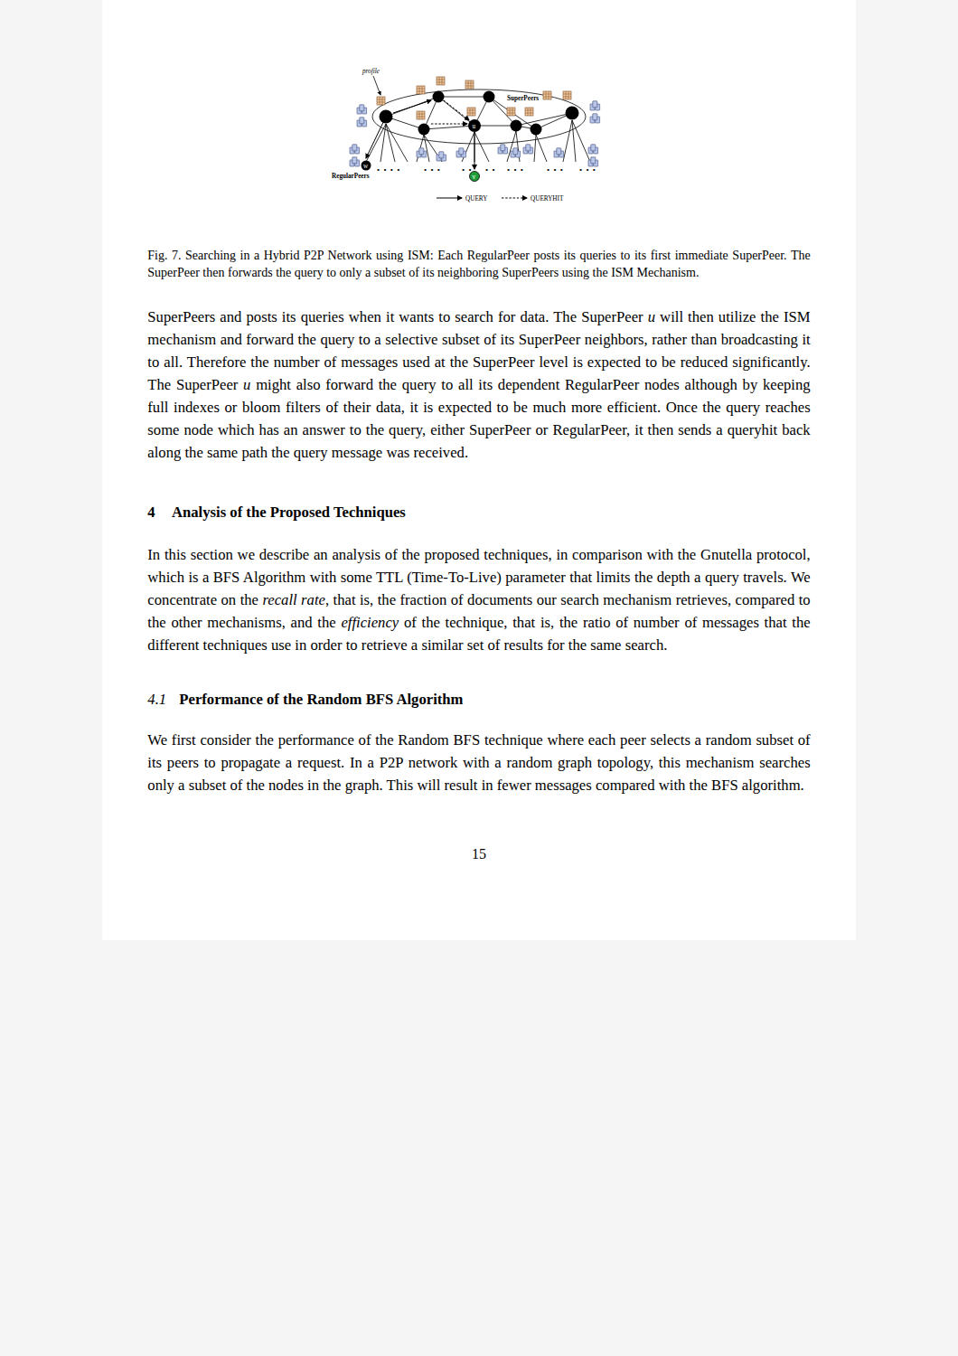profile SuperPeers w v u RegularPeers • • • • • • • • • • • • • • • • • • • • QUERY QUERYHIT
Fig. 7. Searching in a Hybrid P2P Network using ISM: Each RegularPeer posts its queries to its first immediate SuperPeer. The SuperPeer then forwards the query to only a subset of its neighboring SuperPeers using the ISM Mechanism.
SuperPeers and posts its queries when it wants to search for data. The SuperPeer u will then utilize the ISM mechanism and forward the query to a selective subset of its SuperPeer neighbors, rather than broadcasting it to all. Therefore the number of messages used at the SuperPeer level is expected to be reduced significantly. The SuperPeer u might also forward the query to all its dependent RegularPeer nodes although by keeping full indexes or bloom filters of their data, it is expected to be much more efficient. Once the query reaches some node which has an answer to the query, either SuperPeer or RegularPeer, it then sends a queryhit back along the same path the query message was received.
4 Analysis of the Proposed Techniques
In this section we describe an analysis of the proposed techniques, in comparison with the Gnutella protocol, which is a BFS Algorithm with some TTL (Time-To-Live) parameter that limits the depth a query travels. We concentrate on the recall rate, that is, the fraction of documents our search mechanism retrieves, compared to the other mechanisms, and the efficiency of the technique, that is, the ratio of number of messages that the different techniques use in order to retrieve a similar set of results for the same search.
4.1 Performance of the Random BFS Algorithm
We first consider the performance of the Random BFS technique where each peer selects a random subset of its peers to propagate a request. In a P2P network with a random graph topology, this mechanism searches only a subset of the nodes in the graph. This will result in fewer messages compared with the BFS algorithm.
15